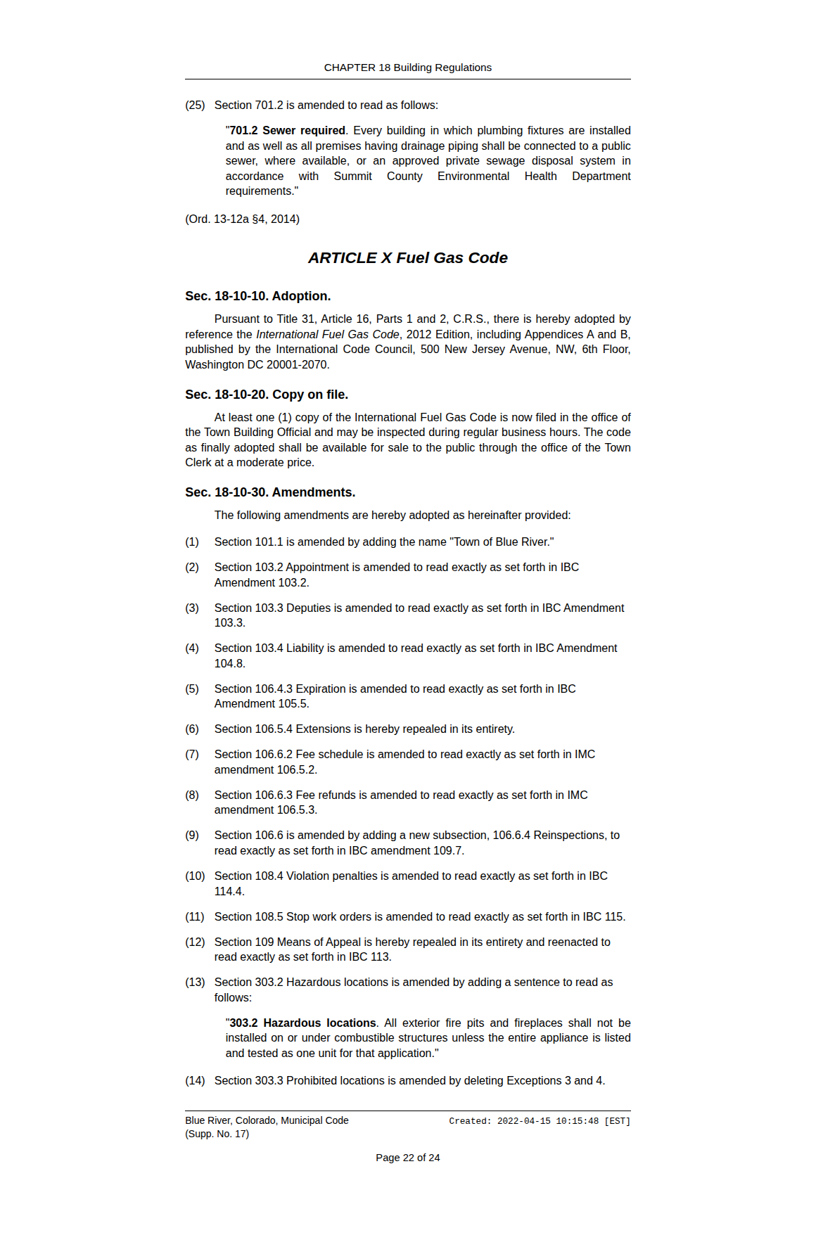CHAPTER 18 Building Regulations
(25) Section 701.2 is amended to read as follows:
"701.2 Sewer required. Every building in which plumbing fixtures are installed and as well as all premises having drainage piping shall be connected to a public sewer, where available, or an approved private sewage disposal system in accordance with Summit County Environmental Health Department requirements."
(Ord. 13-12a §4, 2014)
ARTICLE X Fuel Gas Code
Sec. 18-10-10. Adoption.
Pursuant to Title 31, Article 16, Parts 1 and 2, C.R.S., there is hereby adopted by reference the International Fuel Gas Code, 2012 Edition, including Appendices A and B, published by the International Code Council, 500 New Jersey Avenue, NW, 6th Floor, Washington DC 20001-2070.
Sec. 18-10-20. Copy on file.
At least one (1) copy of the International Fuel Gas Code is now filed in the office of the Town Building Official and may be inspected during regular business hours. The code as finally adopted shall be available for sale to the public through the office of the Town Clerk at a moderate price.
Sec. 18-10-30. Amendments.
The following amendments are hereby adopted as hereinafter provided:
(1) Section 101.1 is amended by adding the name "Town of Blue River."
(2) Section 103.2 Appointment is amended to read exactly as set forth in IBC Amendment 103.2.
(3) Section 103.3 Deputies is amended to read exactly as set forth in IBC Amendment 103.3.
(4) Section 103.4 Liability is amended to read exactly as set forth in IBC Amendment 104.8.
(5) Section 106.4.3 Expiration is amended to read exactly as set forth in IBC Amendment 105.5.
(6) Section 106.5.4 Extensions is hereby repealed in its entirety.
(7) Section 106.6.2 Fee schedule is amended to read exactly as set forth in IMC amendment 106.5.2.
(8) Section 106.6.3 Fee refunds is amended to read exactly as set forth in IMC amendment 106.5.3.
(9) Section 106.6 is amended by adding a new subsection, 106.6.4 Reinspections, to read exactly as set forth in IBC amendment 109.7.
(10) Section 108.4 Violation penalties is amended to read exactly as set forth in IBC 114.4.
(11) Section 108.5 Stop work orders is amended to read exactly as set forth in IBC 115.
(12) Section 109 Means of Appeal is hereby repealed in its entirety and reenacted to read exactly as set forth in IBC 113.
(13) Section 303.2 Hazardous locations is amended by adding a sentence to read as follows:
"303.2 Hazardous locations. All exterior fire pits and fireplaces shall not be installed on or under combustible structures unless the entire appliance is listed and tested as one unit for that application."
(14) Section 303.3 Prohibited locations is amended by deleting Exceptions 3 and 4.
Blue River, Colorado, Municipal Code
(Supp. No. 17)
Created: 2022-04-15 10:15:48 [EST]
Page 22 of 24